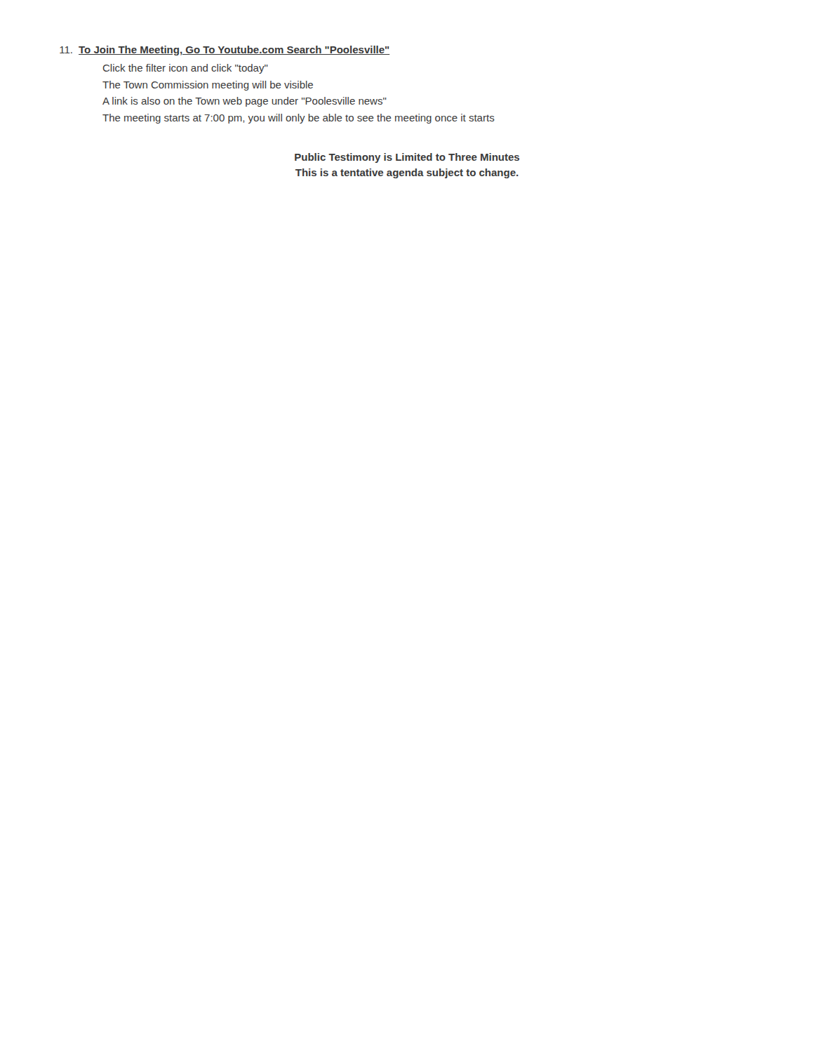11.
To Join The Meeting, Go To Youtube.com Search "Poolesville"
Click the filter icon and click "today"
The Town Commission meeting will be visible
A link is also on the Town web page under "Poolesville news"
The meeting starts at 7:00 pm, you will only be able to see the meeting once it starts
Public Testimony is Limited to Three Minutes
This is a tentative agenda subject to change.